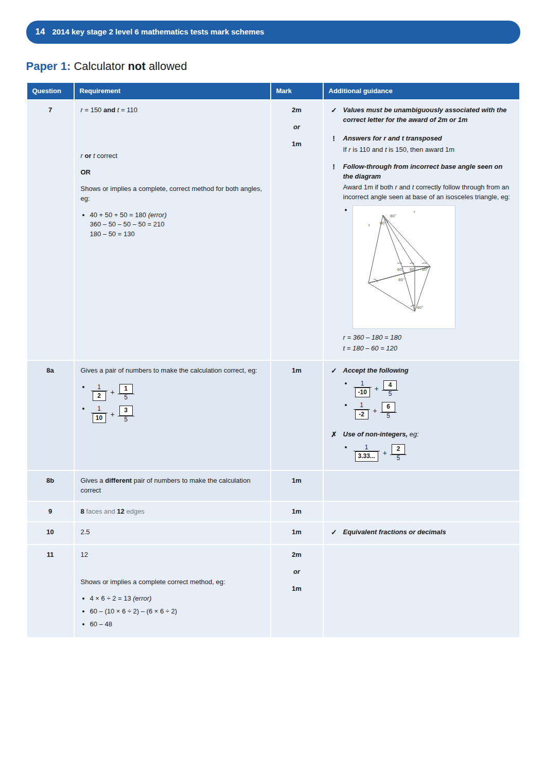14 2014 key stage 2 level 6 mathematics tests mark schemes
Paper 1: Calculator not allowed
| Question | Requirement | Mark | Additional guidance |
| --- | --- | --- | --- |
| 7 | r = 150 and t = 110 r or t correct OR Shows or implies a complete, correct method for both angles, eg: 40 + 50 + 50 = 180 (error) 360 – 50 – 50 – 50 = 210 180 – 50 = 130 | 2m or 1m | ✓ Values must be unambiguously associated with the correct letter for the award of 2m or 1m ! Answers for r and t transposed If r is 110 and t is 150, then award 1m ! Follow-through from incorrect base angle seen on the diagram Award 1m if both r and t correctly follow through from an incorrect angle seen at base of an isosceles triangle, eg: 60° 60° 60° 60° 60° 60° 40° t r r = 360 – 180 = 180 t = 180 – 60 = 120 |
| 8a | Gives a pair of numbers to make the calculation correct, eg: 1 2 + 1 5 1 10 + 3 5 | 1m | ✓ Accept the following 1 -10 + 4 5 1 -2 + 6 5 ✗ Use of non-integers, eg: 1 3.33... + 2 5 |
| 8b | Gives a different pair of numbers to make the calculation correct | 1m | |
| 9 | 8 faces and 12 edges | 1m | |
| 10 | 2.5 | 1m | ✓ Equivalent fractions or decimals |
| 11 | 12 Shows or implies a complete correct method, eg: 4 × 6 ÷ 2 = 13 (error) 60 – (10 × 6 ÷ 2) – (6 × 6 ÷ 2) 60 – 48 | 2m or 1m | |